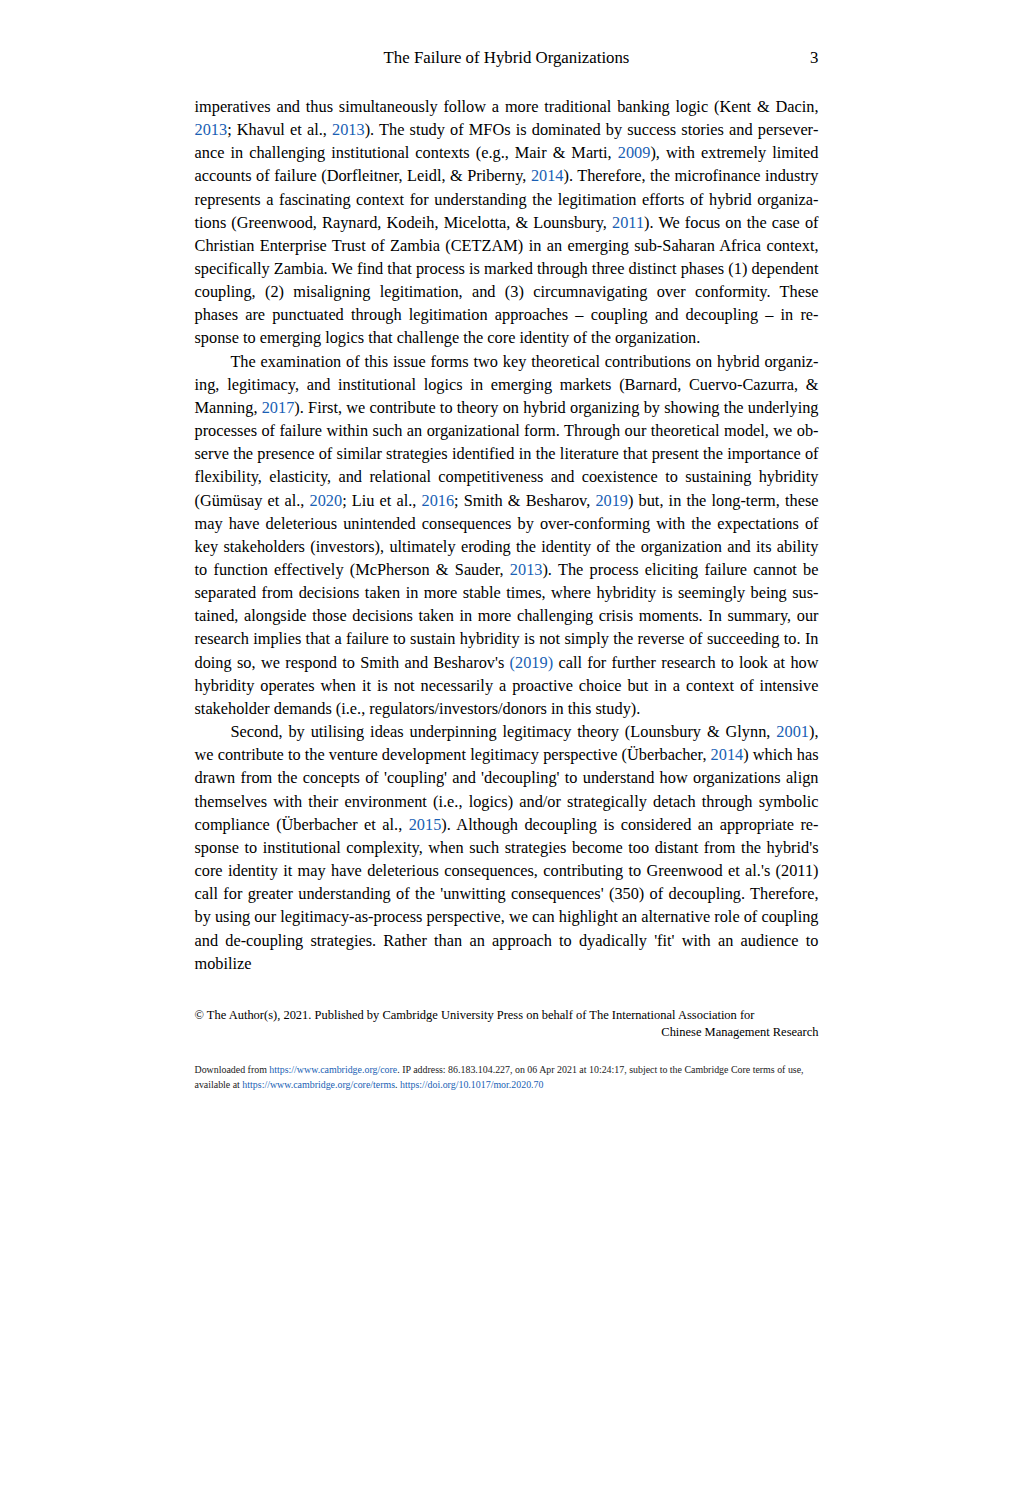The Failure of Hybrid Organizations 3
imperatives and thus simultaneously follow a more traditional banking logic (Kent & Dacin, 2013; Khavul et al., 2013). The study of MFOs is dominated by success stories and perseverance in challenging institutional contexts (e.g., Mair & Marti, 2009), with extremely limited accounts of failure (Dorfleitner, Leidl, & Priberny, 2014). Therefore, the microfinance industry represents a fascinating context for understanding the legitimation efforts of hybrid organizations (Greenwood, Raynard, Kodeih, Micelotta, & Lounsbury, 2011). We focus on the case of Christian Enterprise Trust of Zambia (CETZAM) in an emerging sub-Saharan Africa context, specifically Zambia. We find that process is marked through three distinct phases (1) dependent coupling, (2) misaligning legitimation, and (3) circumnavigating over conformity. These phases are punctuated through legitimation approaches – coupling and decoupling – in response to emerging logics that challenge the core identity of the organization.
The examination of this issue forms two key theoretical contributions on hybrid organizing, legitimacy, and institutional logics in emerging markets (Barnard, Cuervo-Cazurra, & Manning, 2017). First, we contribute to theory on hybrid organizing by showing the underlying processes of failure within such an organizational form. Through our theoretical model, we observe the presence of similar strategies identified in the literature that present the importance of flexibility, elasticity, and relational competitiveness and coexistence to sustaining hybridity (Gümüsay et al., 2020; Liu et al., 2016; Smith & Besharov, 2019) but, in the long-term, these may have deleterious unintended consequences by over-conforming with the expectations of key stakeholders (investors), ultimately eroding the identity of the organization and its ability to function effectively (McPherson & Sauder, 2013). The process eliciting failure cannot be separated from decisions taken in more stable times, where hybridity is seemingly being sustained, alongside those decisions taken in more challenging crisis moments. In summary, our research implies that a failure to sustain hybridity is not simply the reverse of succeeding to. In doing so, we respond to Smith and Besharov's (2019) call for further research to look at how hybridity operates when it is not necessarily a proactive choice but in a context of intensive stakeholder demands (i.e., regulators/investors/donors in this study).
Second, by utilising ideas underpinning legitimacy theory (Lounsbury & Glynn, 2001), we contribute to the venture development legitimacy perspective (Überbacher, 2014) which has drawn from the concepts of 'coupling' and 'decoupling' to understand how organizations align themselves with their environment (i.e., logics) and/or strategically detach through symbolic compliance (Überbacher et al., 2015). Although decoupling is considered an appropriate response to institutional complexity, when such strategies become too distant from the hybrid's core identity it may have deleterious consequences, contributing to Greenwood et al.'s (2011) call for greater understanding of the 'unwitting consequences' (350) of decoupling. Therefore, by using our legitimacy-as-process perspective, we can highlight an alternative role of coupling and de-coupling strategies. Rather than an approach to dyadically 'fit' with an audience to mobilize
© The Author(s), 2021. Published by Cambridge University Press on behalf of The International Association for Chinese Management Research
Downloaded from https://www.cambridge.org/core. IP address: 86.183.104.227, on 06 Apr 2021 at 10:24:17, subject to the Cambridge Core terms of use, available at https://www.cambridge.org/core/terms. https://doi.org/10.1017/mor.2020.70